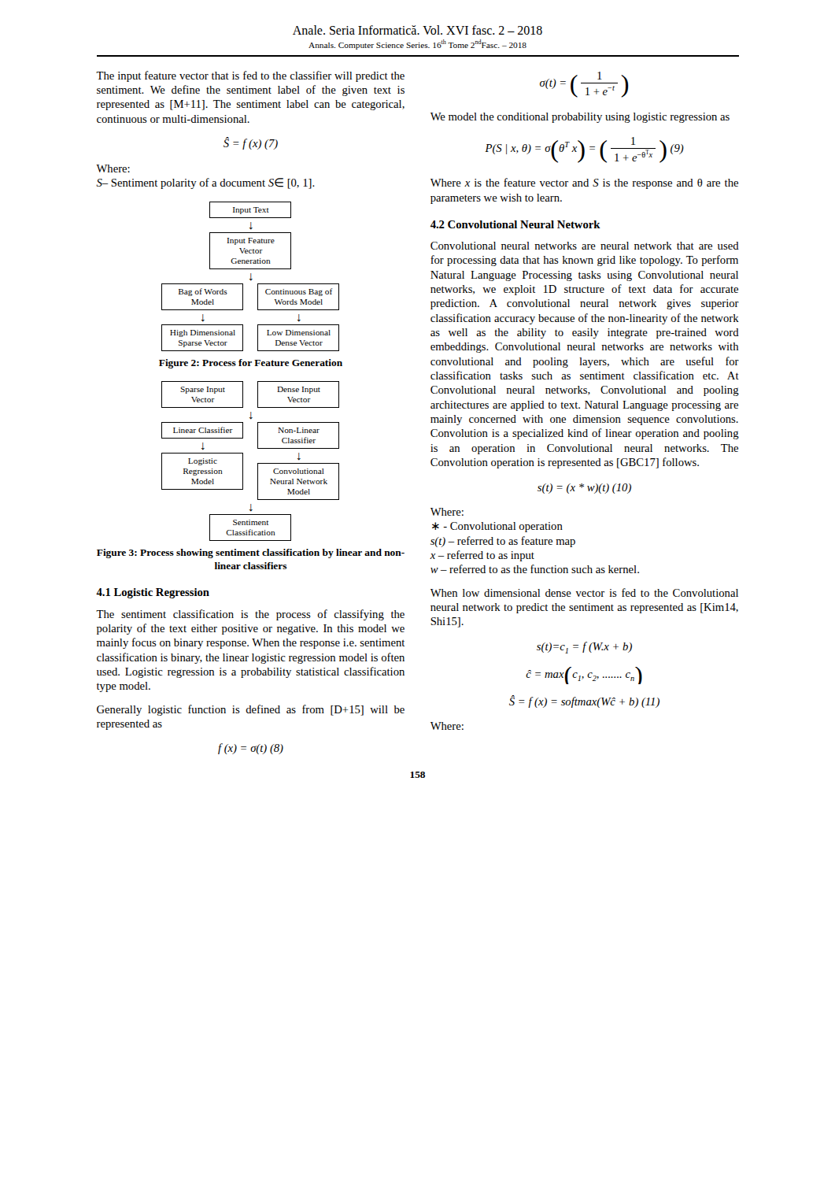Anale. Seria Informatică. Vol. XVI fasc. 2 – 2018
Annals. Computer Science Series. 16th Tome 2ndFasc. – 2018
The input feature vector that is fed to the classifier will predict the sentiment. We define the sentiment label of the given text is represented as [M+11]. The sentiment label can be categorical, continuous or multi-dimensional.
Ŝ = f (x) (7)
Where:
S– Sentiment polarity of a document S∈ [0, 1].
Input Text
↓
Input Feature
Vector
Generation
↓
Bag of Words
Model
↓
High Dimensional
Sparse Vector
Continuous Bag of
Words Model
↓
Low Dimensional
Dense Vector
Figure 2: Process for Feature Generation
Sparse Input
Vector
Dense Input
Vector
↓
Linear Classifier
↓
Logistic
Regression
Model
Non-Linear
Classifier
↓
Convolutional
Neural Network
Model
↓
Sentiment
Classification
Figure 3: Process showing sentiment classification by linear and non-linear classifiers
4.1 Logistic Regression
The sentiment classification is the process of classifying the polarity of the text either positive or negative. In this model we mainly focus on binary response. When the response i.e. sentiment classification is binary, the linear logistic regression model is often used. Logistic regression is a probability statistical classification type model.
Generally logistic function is defined as from [D+15] will be represented as
f (x) = σ(t) (8)
σ(t) = ( 11 + e−t )
We model the conditional probability using logistic regression as
P(S | x, θ) = σ(θT x) = ( 11 + e−θTx ) (9)
Where x is the feature vector and S is the response and θ are the parameters we wish to learn.
4.2 Convolutional Neural Network
Convolutional neural networks are neural network that are used for processing data that has known grid like topology. To perform Natural Language Processing tasks using Convolutional neural networks, we exploit 1D structure of text data for accurate prediction. A convolutional neural network gives superior classification accuracy because of the non-linearity of the network as well as the ability to easily integrate pre-trained word embeddings. Convolutional neural networks are networks with convolutional and pooling layers, which are useful for classification tasks such as sentiment classification etc. At Convolutional neural networks, Convolutional and pooling architectures are applied to text. Natural Language processing are mainly concerned with one dimension sequence convolutions. Convolution is a specialized kind of linear operation and pooling is an operation in Convolutional neural networks. The Convolution operation is represented as [GBC17] follows.
s(t) = (x * w)(t) (10)
Where:
∗ - Convolutional operation
s(t) – referred to as feature map
x – referred to as input
w – referred to as the function such as kernel.
When low dimensional dense vector is fed to the Convolutional neural network to predict the sentiment as represented as [Kim14, Shi15].
s(t)=c1 = f (W.x + b)
ĉ = max(c1, c2, ....... cn)
Ŝ = f (x) = softmax(Wĉ + b) (11)
Where:
158